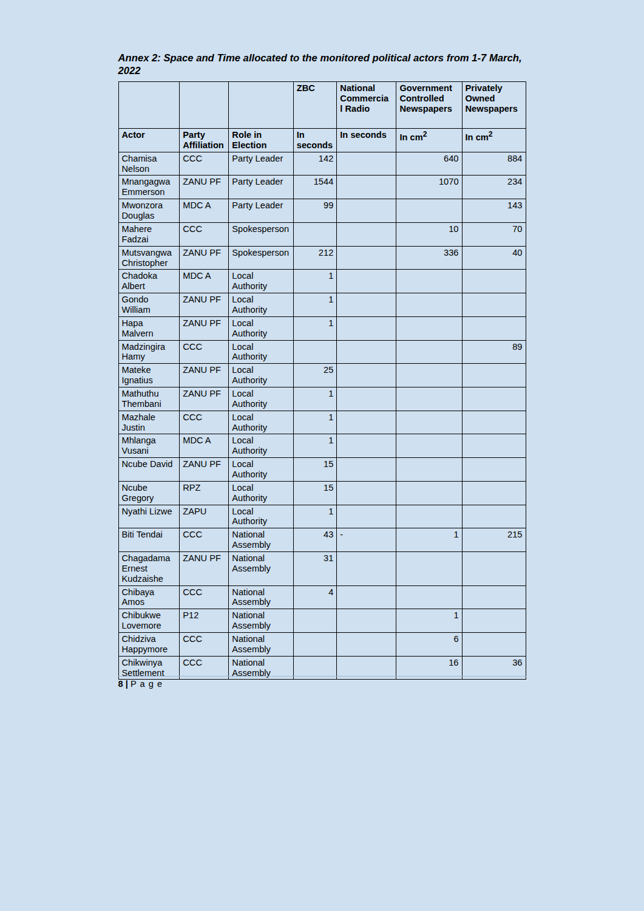Annex 2: Space and Time allocated to the monitored political actors from 1-7 March, 2022
| | | | ZBC | National Commercia l Radio | Government Controlled Newspapers | Privately Owned Newspapers |
| --- | --- | --- | --- | --- | --- | --- |
| Actor | Party Affiliation | Role in Election | In seconds | In seconds | In cm 2 | In cm 2 |
| Chamisa Nelson | CCC | Party Leader | 142 | | 640 | 884 |
| Mnangagwa Emmerson | ZANU PF | Party Leader | 1544 | | 1070 | 234 |
| Mwonzora Douglas | MDC A | Party Leader | 99 | | | 143 |
| Mahere Fadzai | CCC | Spokesperson | | | 10 | 70 |
| Mutsvangwa Christopher | ZANU PF | Spokesperson | 212 | | 336 | 40 |
| Chadoka Albert | MDC A | Local Authority | 1 | | | |
| Gondo William | ZANU PF | Local Authority | 1 | | | |
| Hapa Malvern | ZANU PF | Local Authority | 1 | | | |
| Madzingira Hamy | CCC | Local Authority | | | | 89 |
| Mateke Ignatius | ZANU PF | Local Authority | 25 | | | |
| Mathuthu Thembani | ZANU PF | Local Authority | 1 | | | |
| Mazhale Justin | CCC | Local Authority | 1 | | | |
| Mhlanga Vusani | MDC A | Local Authority | 1 | | | |
| Ncube David | ZANU PF | Local Authority | 15 | | | |
| Ncube Gregory | RPZ | Local Authority | 15 | | | |
| Nyathi Lizwe | ZAPU | Local Authority | 1 | | | |
| Biti Tendai | CCC | National Assembly | 43 | - | 1 | 215 |
| Chagadama Ernest Kudzaishe | ZANU PF | National Assembly | 31 | | | |
| Chibaya Amos | CCC | National Assembly | 4 | | | |
| Chibukwe Lovemore | P12 | National Assembly | | | 1 | |
| Chidziva Happymore | CCC | National Assembly | | | 6 | |
| Chikwinya Settlement | CCC | National Assembly | | | 16 | 36 |
8 | P a g e